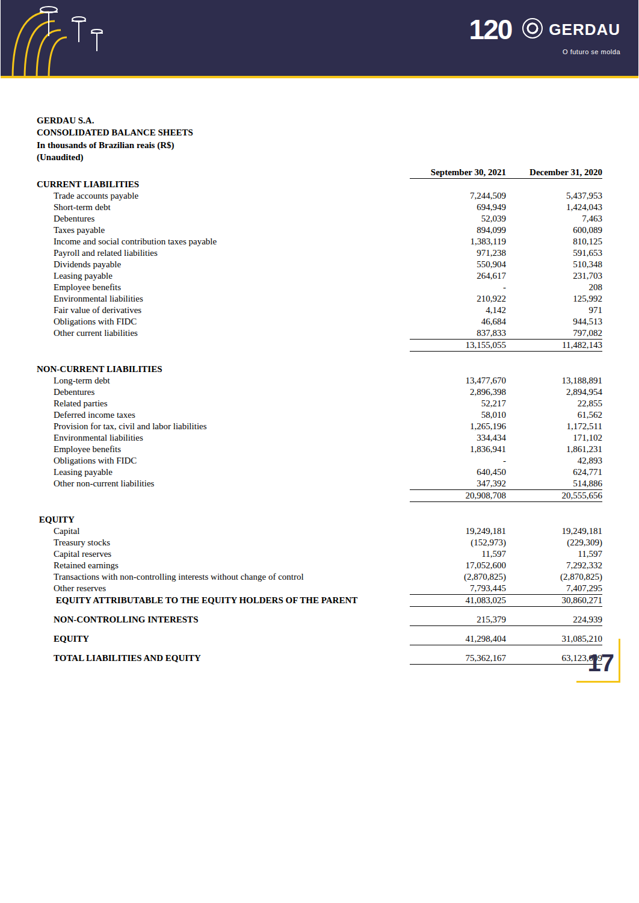120 GERDAU
O futuro se molda
GERDAU S.A.
CONSOLIDATED BALANCE SHEETS
In thousands of Brazilian reais (R$)
(Unaudited)
| | September 30, 2021 | December 31, 2020 |
| CURRENT LIABILITIES | | |
| Trade accounts payable | 7,244,509 | 5,437,953 |
| Short-term debt | 694,949 | 1,424,043 |
| Debentures | 52,039 | 7,463 |
| Taxes payable | 894,099 | 600,089 |
| Income and social contribution taxes payable | 1,383,119 | 810,125 |
| Payroll and related liabilities | 971,238 | 591,653 |
| Dividends payable | 550,904 | 510,348 |
| Leasing payable | 264,617 | 231,703 |
| Employee benefits | - | 208 |
| Environmental liabilities | 210,922 | 125,992 |
| Fair value of derivatives | 4,142 | 971 |
| Obligations with FIDC | 46,684 | 944,513 |
| Other current liabilities | 837,833 | 797,082 |
| | 13,155,055 | 11,482,143 |
| NON-CURRENT LIABILITIES | | |
| Long-term debt | 13,477,670 | 13,188,891 |
| Debentures | 2,896,398 | 2,894,954 |
| Related parties | 52,217 | 22,855 |
| Deferred income taxes | 58,010 | 61,562 |
| Provision for tax, civil and labor liabilities | 1,265,196 | 1,172,511 |
| Environmental liabilities | 334,434 | 171,102 |
| Employee benefits | 1,836,941 | 1,861,231 |
| Obligations with FIDC | - | 42,893 |
| Leasing payable | 640,450 | 624,771 |
| Other non-current liabilities | 347,392 | 514,886 |
| | 20,908,708 | 20,555,656 |
| EQUITY | | |
| Capital | 19,249,181 | 19,249,181 |
| Treasury stocks | (152,973) | (229,309) |
| Capital reserves | 11,597 | 11,597 |
| Retained earnings | 17,052,600 | 7,292,332 |
| Transactions with non-controlling interests without change of control | (2,870,825) | (2,870,825) |
| Other reserves | 7,793,445 | 7,407,295 |
| EQUITY ATTRIBUTABLE TO THE EQUITY HOLDERS OF THE PARENT | 41,083,025 | 30,860,271 |
| NON-CONTROLLING INTERESTS | 215,379 | 224,939 |
| EQUITY | 41,298,404 | 31,085,210 |
| TOTAL LIABILITIES AND EQUITY | 75,362,167 | 63,123,009 |
17